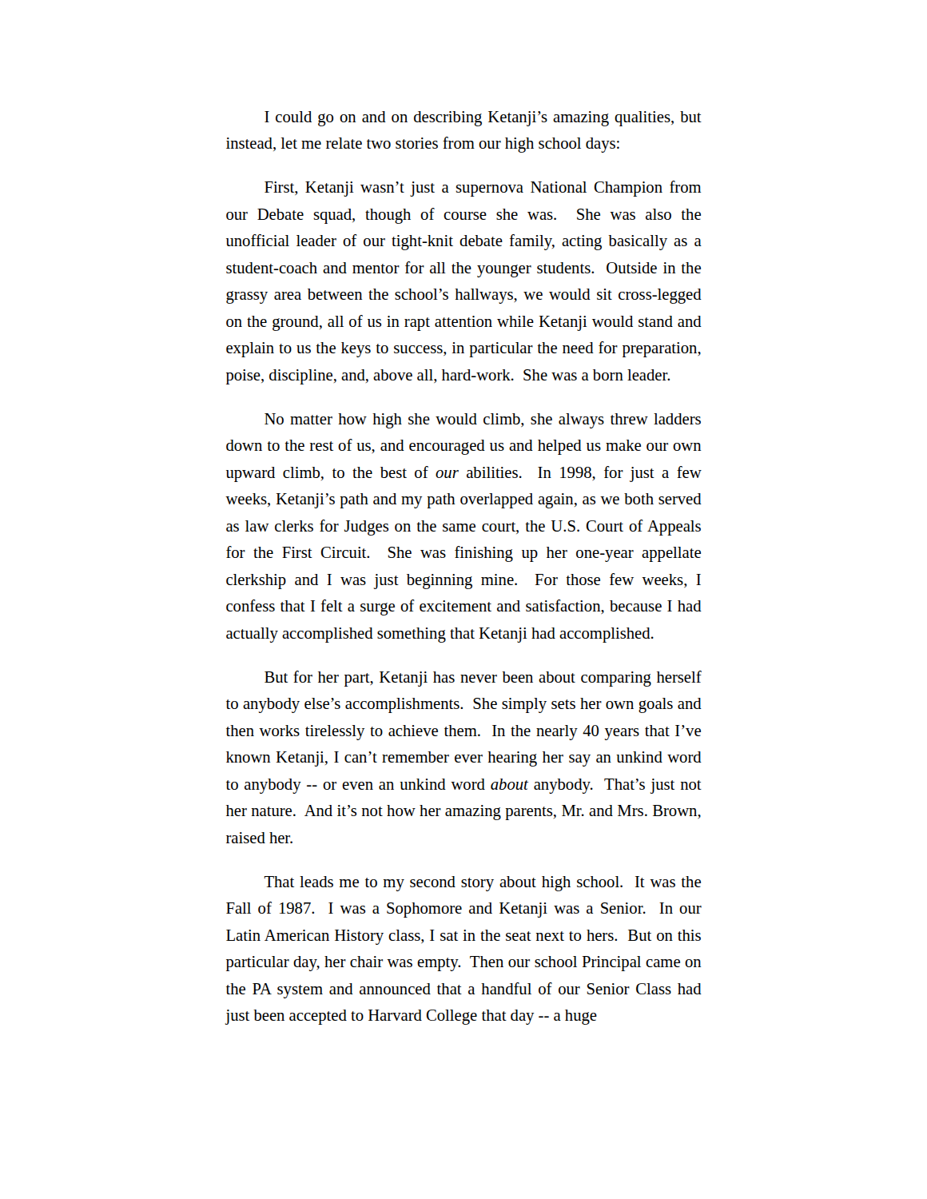I could go on and on describing Ketanji’s amazing qualities, but instead, let me relate two stories from our high school days:
First, Ketanji wasn’t just a supernova National Champion from our Debate squad, though of course she was. She was also the unofficial leader of our tight-knit debate family, acting basically as a student-coach and mentor for all the younger students. Outside in the grassy area between the school’s hallways, we would sit cross-legged on the ground, all of us in rapt attention while Ketanji would stand and explain to us the keys to success, in particular the need for preparation, poise, discipline, and, above all, hard-work. She was a born leader.
No matter how high she would climb, she always threw ladders down to the rest of us, and encouraged us and helped us make our own upward climb, to the best of our abilities. In 1998, for just a few weeks, Ketanji’s path and my path overlapped again, as we both served as law clerks for Judges on the same court, the U.S. Court of Appeals for the First Circuit. She was finishing up her one-year appellate clerkship and I was just beginning mine. For those few weeks, I confess that I felt a surge of excitement and satisfaction, because I had actually accomplished something that Ketanji had accomplished.
But for her part, Ketanji has never been about comparing herself to anybody else’s accomplishments. She simply sets her own goals and then works tirelessly to achieve them. In the nearly 40 years that I’ve known Ketanji, I can’t remember ever hearing her say an unkind word to anybody -- or even an unkind word about anybody. That’s just not her nature. And it’s not how her amazing parents, Mr. and Mrs. Brown, raised her.
That leads me to my second story about high school. It was the Fall of 1987. I was a Sophomore and Ketanji was a Senior. In our Latin American History class, I sat in the seat next to hers. But on this particular day, her chair was empty. Then our school Principal came on the PA system and announced that a handful of our Senior Class had just been accepted to Harvard College that day -- a huge